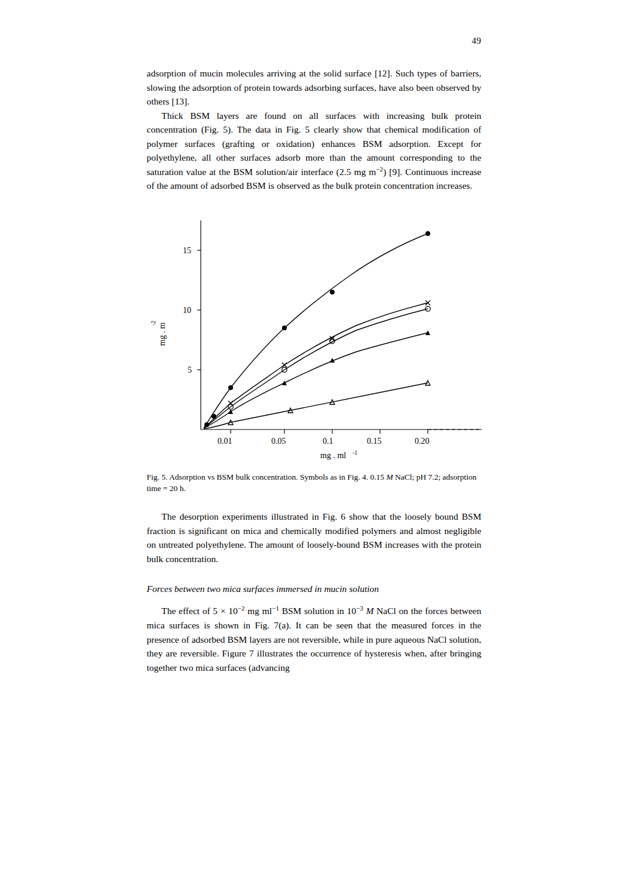49
adsorption of mucin molecules arriving at the solid surface [12]. Such types of barriers, slowing the adsorption of protein towards adsorbing surfaces, have also been observed by others [13].
Thick BSM layers are found on all surfaces with increasing bulk protein concentration (Fig. 5). The data in Fig. 5 clearly show that chemical modification of polymer surfaces (grafting or oxidation) enhances BSM adsorption. Except for polyethylene, all other surfaces adsorb more than the amount corresponding to the saturation value at the BSM solution/air interface (2.5 mg m−2) [9]. Continuous increase of the amount of adsorbed BSM is observed as the bulk protein concentration increases.
15 10 5 mg . m -2 0.01 0.05 0.1 0.15 0.20 mg . ml -1
Fig. 5. Adsorption vs BSM bulk concentration. Symbols as in Fig. 4. 0.15 M NaCl; pH 7.2; adsorption time = 20 h.
The desorption experiments illustrated in Fig. 6 show that the loosely bound BSM fraction is significant on mica and chemically modified polymers and almost negligible on untreated polyethylene. The amount of loosely-bound BSM increases with the protein bulk concentration.
Forces between two mica surfaces immersed in mucin solution
The effect of 5 × 10−2 mg ml−1 BSM solution in 10−3 M NaCl on the forces between mica surfaces is shown in Fig. 7(a). It can be seen that the measured forces in the presence of adsorbed BSM layers are not reversible, while in pure aqueous NaCl solution, they are reversible. Figure 7 illustrates the occurrence of hysteresis when, after bringing together two mica surfaces (advancing